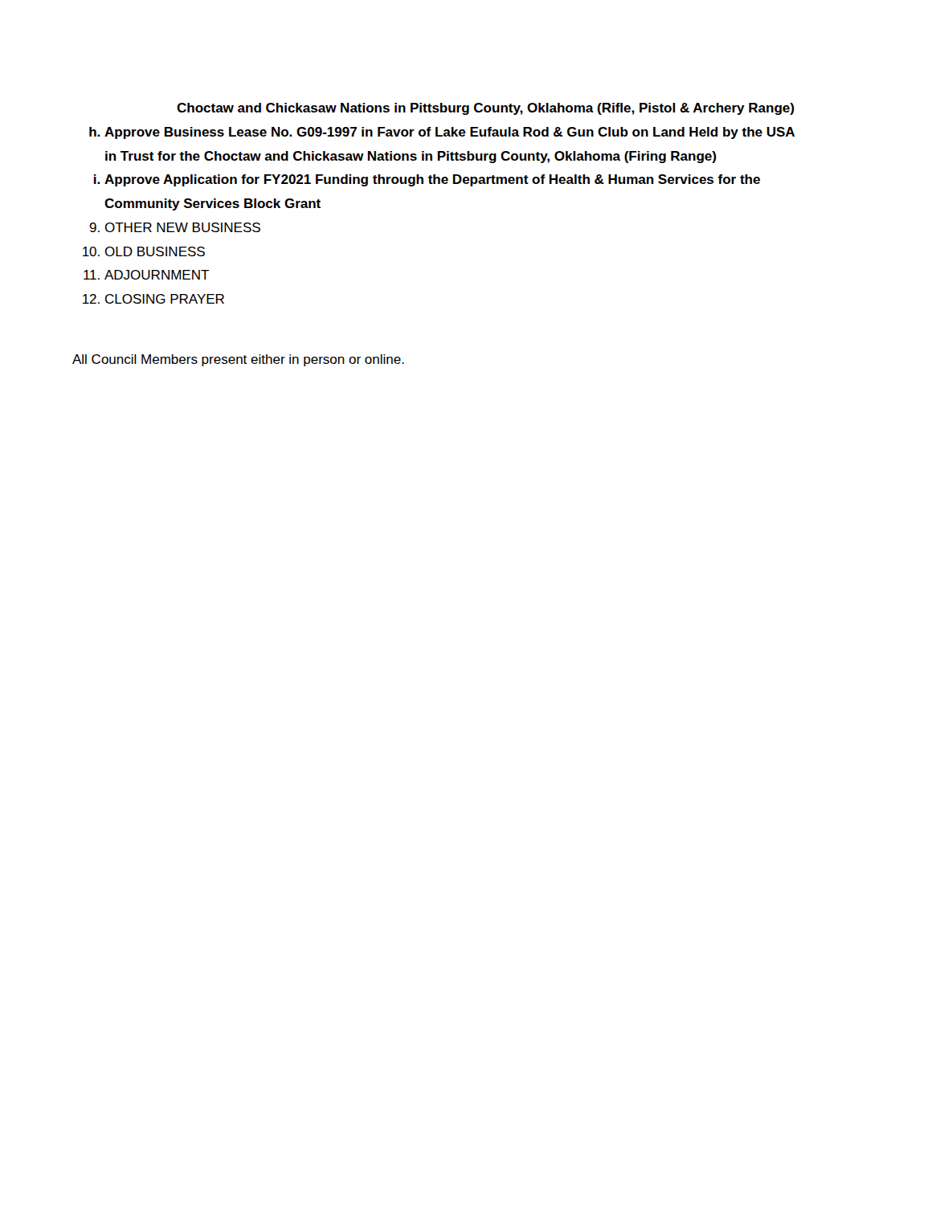Choctaw and Chickasaw Nations in Pittsburg County, Oklahoma (Rifle, Pistol & Archery Range)
Approve Business Lease No. G09-1997 in Favor of Lake Eufaula Rod & Gun Club on Land Held by the USA in Trust for the Choctaw and Chickasaw Nations in Pittsburg County, Oklahoma (Firing Range)
Approve Application for FY2021 Funding through the Department of Health & Human Services for the Community Services Block Grant
OTHER NEW BUSINESS
OLD BUSINESS
ADJOURNMENT
CLOSING PRAYER
All Council Members present either in person or online.